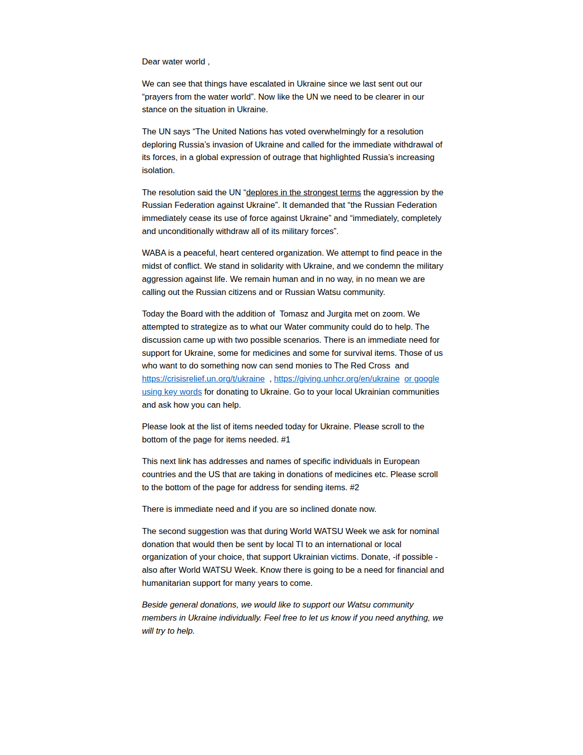Dear water world ,
We can see that things have escalated in Ukraine since we last sent out our “prayers from the water world”. Now like the UN we need to be clearer in our stance on the situation in Ukraine.
The UN says “The United Nations has voted overwhelmingly for a resolution deploring Russia’s invasion of Ukraine and called for the immediate withdrawal of its forces, in a global expression of outrage that highlighted Russia’s increasing isolation.
The resolution said the UN “deplores in the strongest terms the aggression by the Russian Federation against Ukraine”. It demanded that “the Russian Federation immediately cease its use of force against Ukraine” and “immediately, completely and unconditionally withdraw all of its military forces”.
WABA is a peaceful, heart centered organization. We attempt to find peace in the midst of conflict. We stand in solidarity with Ukraine, and we condemn the military aggression against life. We remain human and in no way, in no mean we are calling out the Russian citizens and or Russian Watsu community.
Today the Board with the addition of Tomasz and Jurgita met on zoom. We attempted to strategize as to what our Water community could do to help. The discussion came up with two possible scenarios. There is an immediate need for support for Ukraine, some for medicines and some for survival items. Those of us who want to do something now can send monies to The Red Cross and https://crisisrelief.un.org/t/ukraine , https://giving.unhcr.org/en/ukraine or google using key words for donating to Ukraine. Go to your local Ukrainian communities and ask how you can help.
Please look at the list of items needed today for Ukraine. Please scroll to the bottom of the page for items needed. #1
This next link has addresses and names of specific individuals in European countries and the US that are taking in donations of medicines etc. Please scroll to the bottom of the page for address for sending items. #2
There is immediate need and if you are so inclined donate now.
The second suggestion was that during World WATSU Week we ask for nominal donation that would then be sent by local TI to an international or local organization of your choice, that support Ukrainian victims. Donate, -if possible -also after World WATSU Week. Know there is going to be a need for financial and humanitarian support for many years to come.
Beside general donations, we would like to support our Watsu community members in Ukraine individually. Feel free to let us know if you need anything, we will try to help.